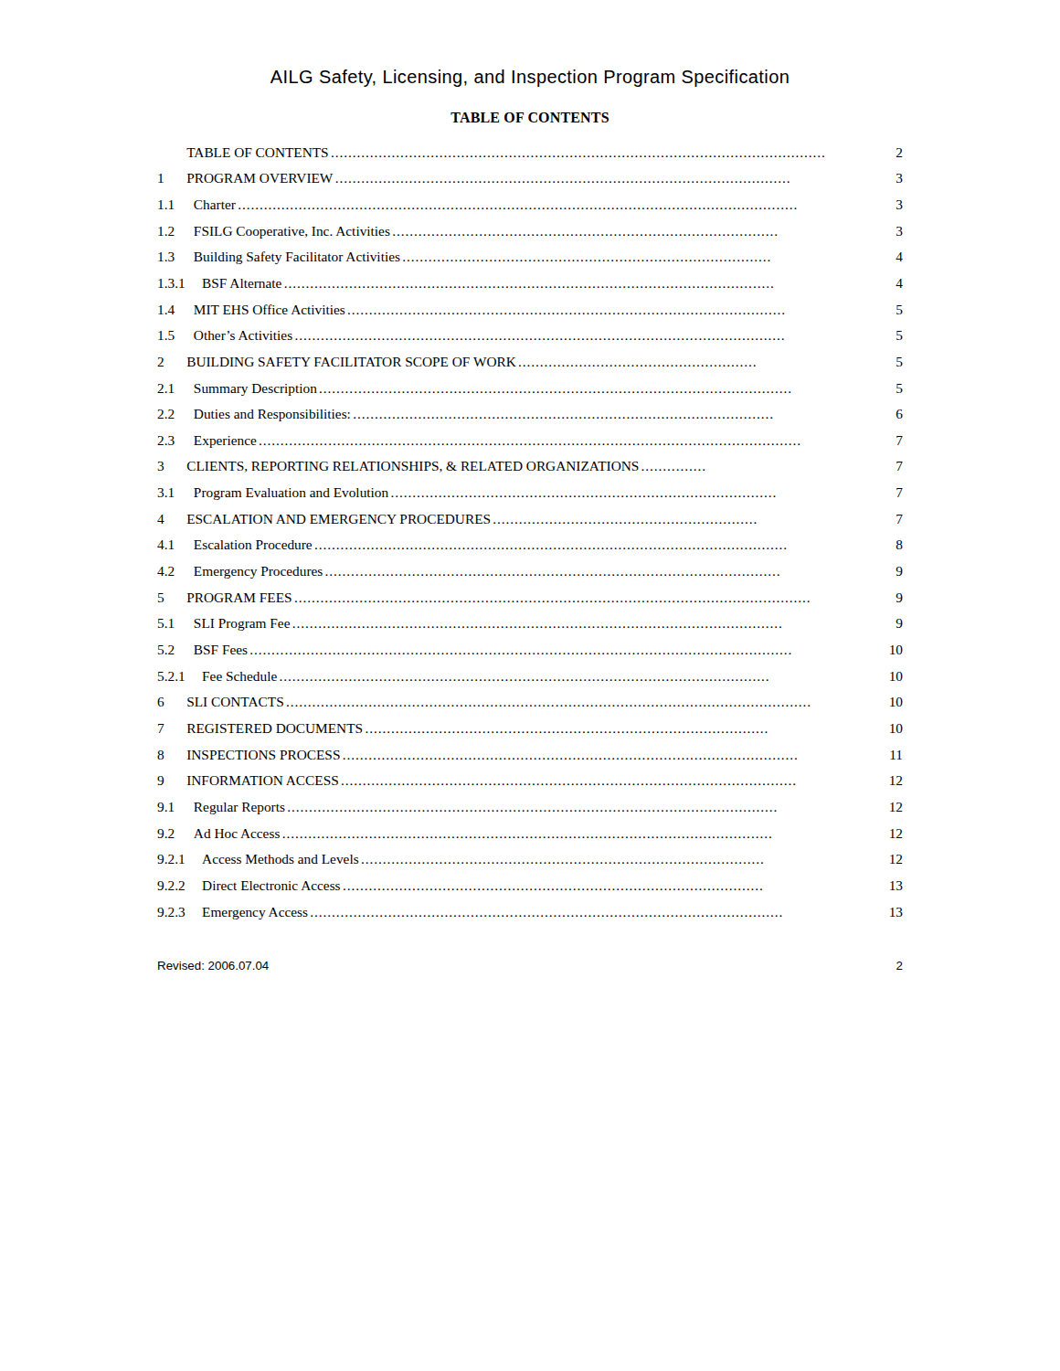AILG Safety, Licensing, and Inspection Program Specification
TABLE OF CONTENTS
TABLE OF CONTENTS .................................................................................................................. 2
1 PROGRAM OVERVIEW ......................................................................................................... 3
1.1 Charter ................................................................................................................................. 3
1.2 FSILG Cooperative, Inc. Activities ......................................................................................... 3
1.3 Building Safety Facilitator Activities ..................................................................................... 4
1.3.1 BSF Alternate ................................................................................................................. 4
1.4 MIT EHS Office Activities ..................................................................................................... 5
1.5 Other’s Activities ................................................................................................................. 5
2 BUILDING SAFETY FACILITATOR SCOPE OF WORK ....................................................... 5
2.1 Summary Description ............................................................................................................. 5
2.2 Duties and Responsibilities: ................................................................................................. 6
2.3 Experience ............................................................................................................................. 7
3 CLIENTS, REPORTING RELATIONSHIPS, & RELATED ORGANIZATIONS ............... 7
3.1 Program Evaluation and Evolution ......................................................................................... 7
4 ESCALATION AND EMERGENCY PROCEDURES ............................................................. 7
4.1 Escalation Procedure ............................................................................................................. 8
4.2 Emergency Procedures ......................................................................................................... 9
5 PROGRAM FEES ....................................................................................................................... 9
5.1 SLI Program Fee ................................................................................................................. 9
5.2 BSF Fees ............................................................................................................................. 10
5.2.1 Fee Schedule ................................................................................................................. 10
6 SLI CONTACTS ......................................................................................................................... 10
7 REGISTERED DOCUMENTS ............................................................................................. 10
8 INSPECTIONS PROCESS ......................................................................................................... 11
9 INFORMATION ACCESS ......................................................................................................... 12
9.1 Regular Reports ................................................................................................................. 12
9.2 Ad Hoc Access ................................................................................................................. 12
9.2.1 Access Methods and Levels ............................................................................................. 12
9.2.2 Direct Electronic Access ................................................................................................. 13
9.2.3 Emergency Access ............................................................................................................. 13
Revised: 2006.07.04 2